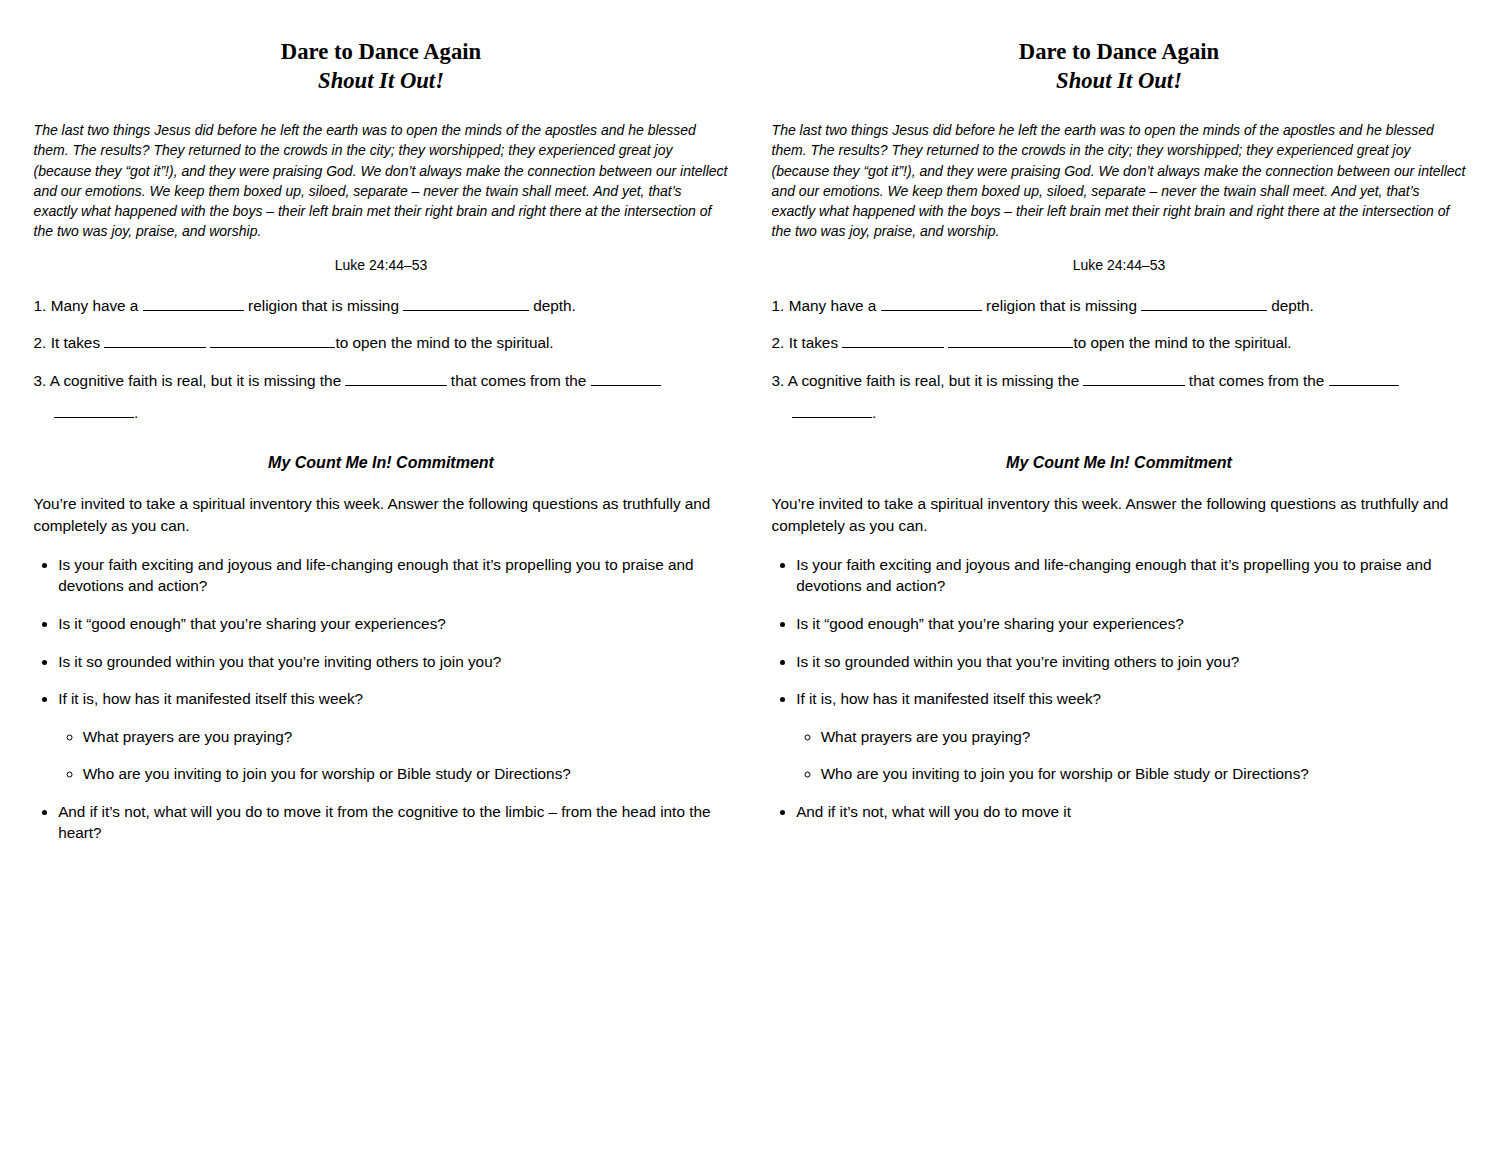Dare to Dance Again
Shout It Out!
The last two things Jesus did before he left the earth was to open the minds of the apostles and he blessed them. The results? They returned to the crowds in the city; they worshipped; they experienced great joy (because they “got it”!), and they were praising God. We don’t always make the connection between our intellect and our emotions. We keep them boxed up, siloed, separate – never the twain shall meet. And yet, that’s exactly what happened with the boys – their left brain met their right brain and right there at the intersection of the two was joy, praise, and worship.
Luke 24:44–53
1. Many have a religion that is missing depth.
2. It takes to open the mind to the spiritual.
3. A cognitive faith is real, but it is missing the that comes from the .
My Count Me In! Commitment
You’re invited to take a spiritual inventory this week. Answer the following questions as truthfully and completely as you can.
Is your faith exciting and joyous and life-changing enough that it’s propelling you to praise and devotions and action?
Is it “good enough” that you’re sharing your experiences?
Is it so grounded within you that you’re inviting others to join you?
If it is, how has it manifested itself this week?
What prayers are you praying?
Who are you inviting to join you for worship or Bible study or Directions?
And if it’s not, what will you do to move it from the cognitive to the limbic – from the head into the heart?
Dare to Dance Again
Shout It Out!
The last two things Jesus did before he left the earth was to open the minds of the apostles and he blessed them. The results? They returned to the crowds in the city; they worshipped; they experienced great joy (because they “got it”!), and they were praising God. We don’t always make the connection between our intellect and our emotions. We keep them boxed up, siloed, separate – never the twain shall meet. And yet, that’s exactly what happened with the boys – their left brain met their right brain and right there at the intersection of the two was joy, praise, and worship.
Luke 24:44–53
1. Many have a religion that is missing depth.
2. It takes to open the mind to the spiritual.
3. A cognitive faith is real, but it is missing the that comes from the .
My Count Me In! Commitment
You’re invited to take a spiritual inventory this week. Answer the following questions as truthfully and completely as you can.
Is your faith exciting and joyous and life-changing enough that it’s propelling you to praise and devotions and action?
Is it “good enough” that you’re sharing your experiences?
Is it so grounded within you that you’re inviting others to join you?
If it is, how has it manifested itself this week?
What prayers are you praying?
Who are you inviting to join you for worship or Bible study or Directions?
And if it’s not, what will you do to move it